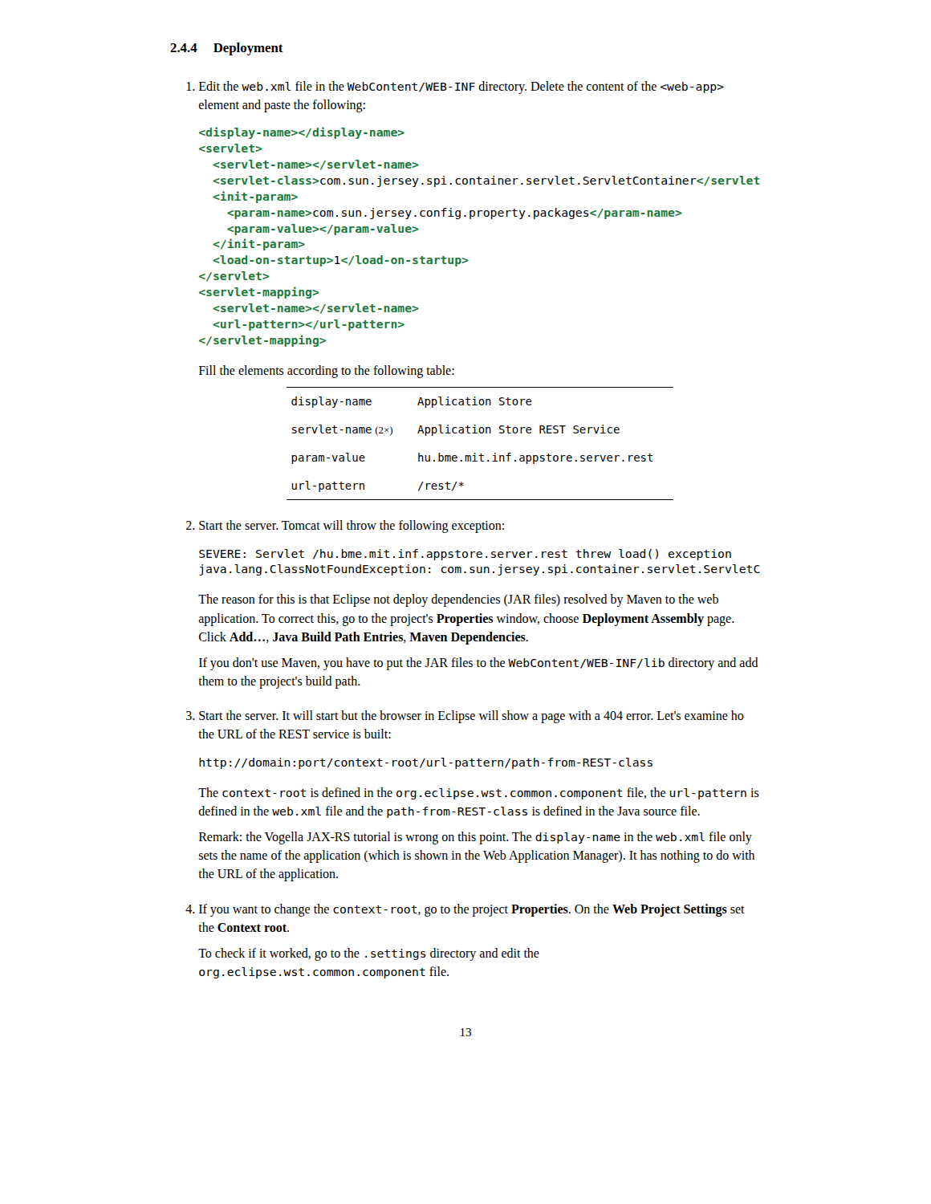2.4.4 Deployment
Edit the web.xml file in the WebContent/WEB-INF directory. Delete the content of the <web-app> element and paste the following:
<display-name></display-name>
<servlet>
  <servlet-name></servlet-name>
  <servlet-class>com.sun.jersey.spi.container.servlet.ServletContainer</servlet-class>
  <init-param>
    <param-name>com.sun.jersey.config.property.packages</param-name>
    <param-value></param-value>
  </init-param>
  <load-on-startup>1</load-on-startup>
</servlet>
<servlet-mapping>
  <servlet-name></servlet-name>
  <url-pattern></url-pattern>
</servlet-mapping>
Fill the elements according to the following table:
| display-name | Application Store |
| servlet-name (2×) | Application Store REST Service |
| param-value | hu.bme.mit.inf.appstore.server.rest |
| url-pattern | /rest/* |
Start the server. Tomcat will throw the following exception:
SEVERE: Servlet /hu.bme.mit.inf.appstore.server.rest threw load() exception
java.lang.ClassNotFoundException: com.sun.jersey.spi.container.servlet.ServletContainer
The reason for this is that Eclipse not deploy dependencies (JAR files) resolved by Maven to the web application. To correct this, go to the project's Properties window, choose Deployment Assembly page. Click Add…, Java Build Path Entries, Maven Dependencies.
If you don't use Maven, you have to put the JAR files to the WebContent/WEB-INF/lib directory and add them to the project's build path.
Start the server. It will start but the browser in Eclipse will show a page with a 404 error. Let's examine ho the URL of the REST service is built:
http://domain:port/context-root/url-pattern/path-from-REST-class
The context-root is defined in the org.eclipse.wst.common.component file, the url-pattern is defined in the web.xml file and the path-from-REST-class is defined in the Java source file.
Remark: the Vogella JAX-RS tutorial is wrong on this point. The display-name in the web.xml file only sets the name of the application (which is shown in the Web Application Manager). It has nothing to do with the URL of the application.
If you want to change the context-root, go to the project Properties. On the Web Project Settings set the Context root.
To check if it worked, go to the .settings directory and edit the org.eclipse.wst.common.component file.
13